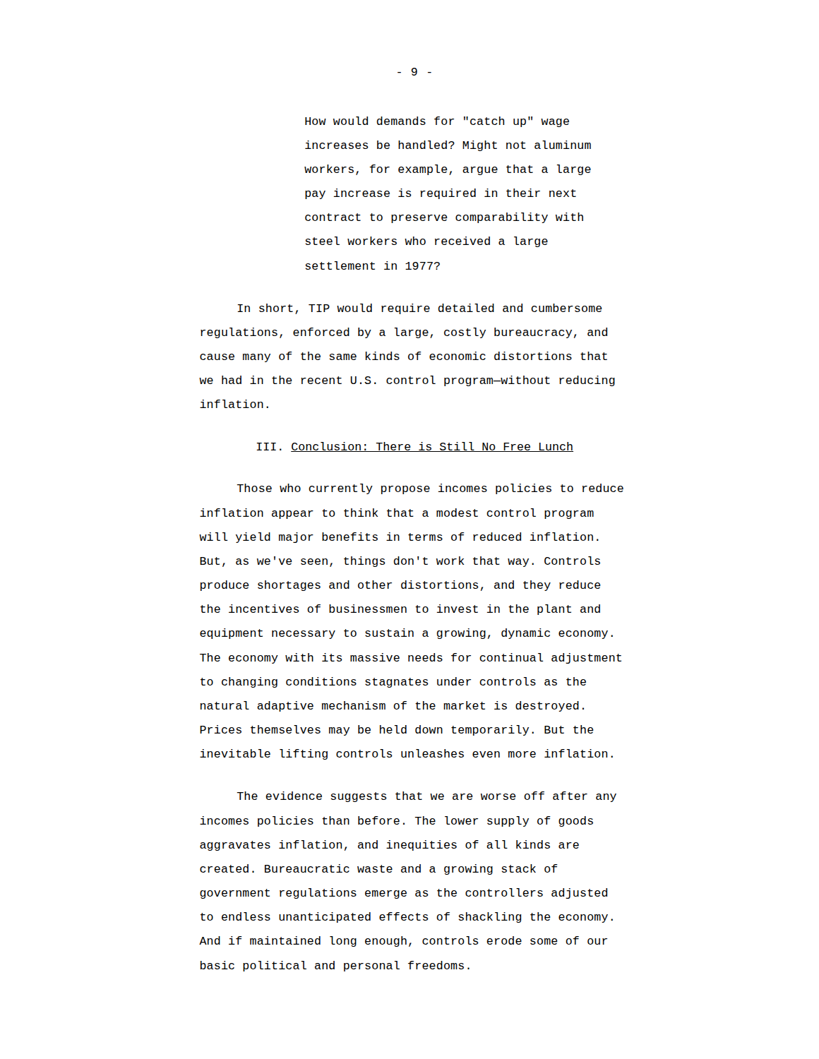- 9 -
How would demands for "catch up" wage increases be handled? Might not aluminum workers, for example, argue that a large pay increase is required in their next contract to preserve comparability with steel workers who received a large settlement in 1977?
In short, TIP would require detailed and cumbersome regulations, enforced by a large, costly bureaucracy, and cause many of the same kinds of economic distortions that we had in the recent U.S. control program—without reducing inflation.
III. Conclusion: There is Still No Free Lunch
Those who currently propose incomes policies to reduce inflation appear to think that a modest control program will yield major benefits in terms of reduced inflation. But, as we've seen, things don't work that way. Controls produce shortages and other distortions, and they reduce the incentives of businessmen to invest in the plant and equipment necessary to sustain a growing, dynamic economy. The economy with its massive needs for continual adjustment to changing conditions stagnates under controls as the natural adaptive mechanism of the market is destroyed. Prices themselves may be held down temporarily. But the inevitable lifting controls unleashes even more inflation.
The evidence suggests that we are worse off after any incomes policies than before. The lower supply of goods aggravates inflation, and inequities of all kinds are created. Bureaucratic waste and a growing stack of government regulations emerge as the controllers adjusted to endless unanticipated effects of shackling the economy. And if maintained long enough, controls erode some of our basic political and personal freedoms.